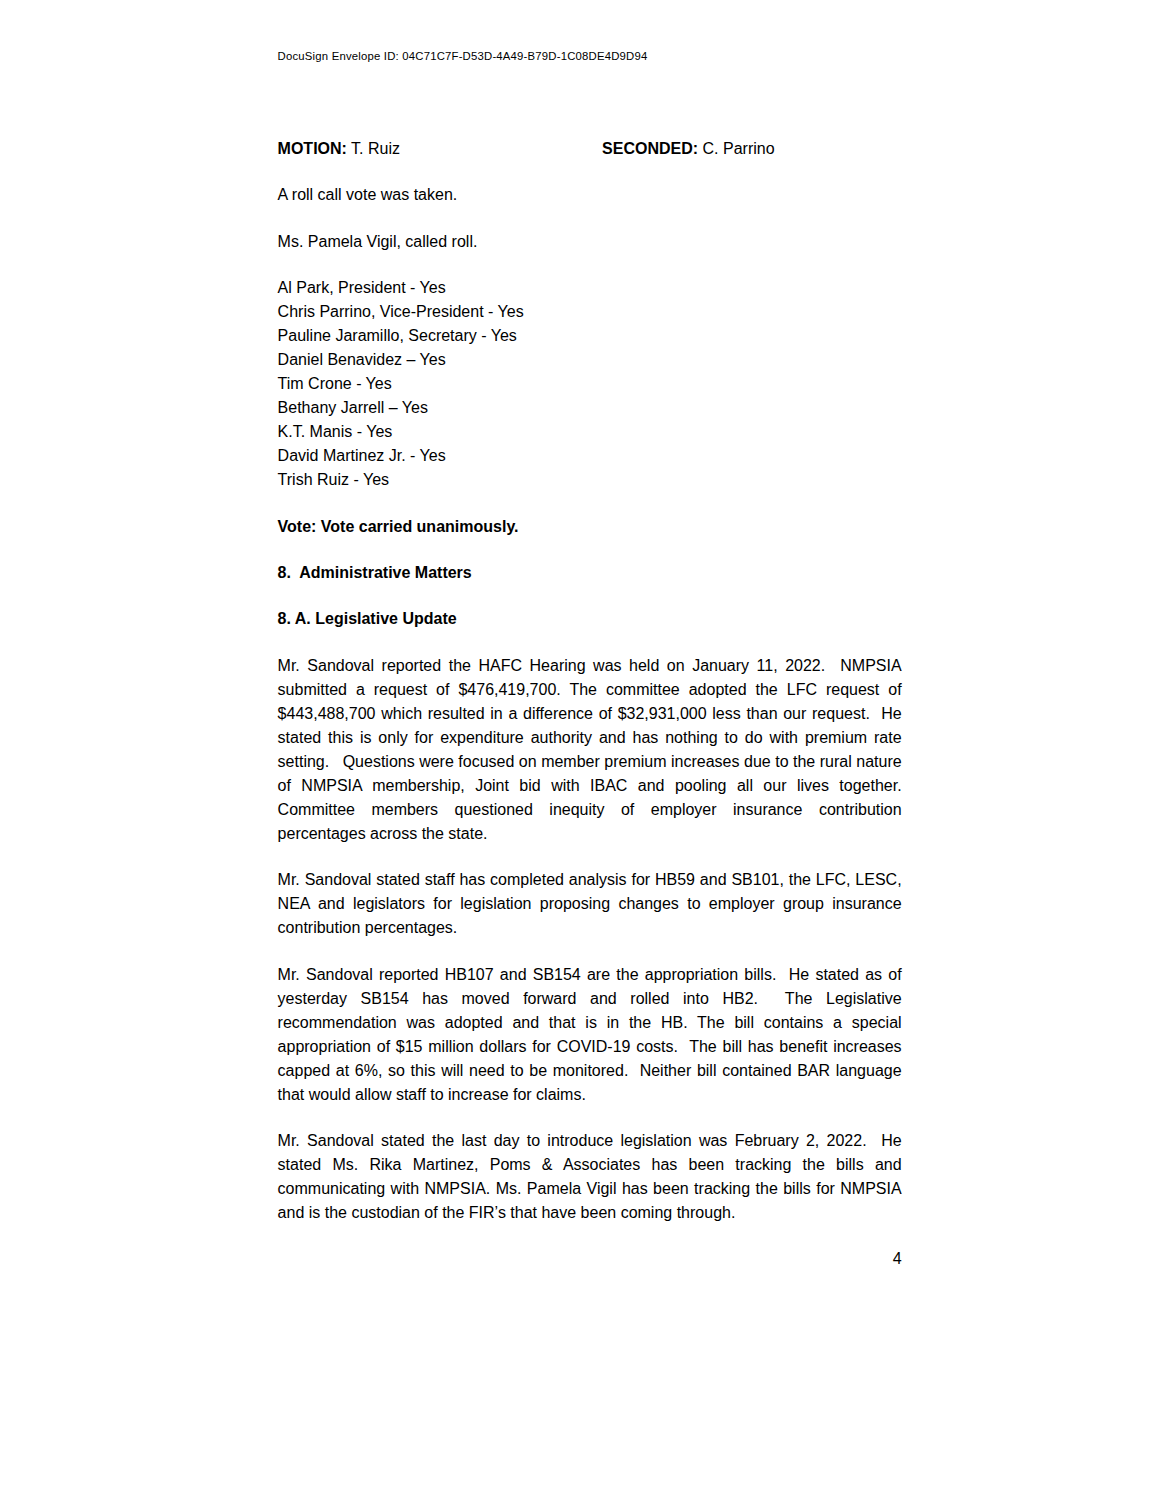DocuSign Envelope ID: 04C71C7F-D53D-4A49-B79D-1C08DE4D9D94
MOTION: T. Ruiz
SECONDED: C. Parrino
A roll call vote was taken.
Ms. Pamela Vigil, called roll.
Al Park, President - Yes
Chris Parrino, Vice-President - Yes
Pauline Jaramillo, Secretary - Yes
Daniel Benavidez – Yes
Tim Crone - Yes
Bethany Jarrell – Yes
K.T. Manis - Yes
David Martinez Jr. - Yes
Trish Ruiz - Yes
Vote: Vote carried unanimously.
8. Administrative Matters
8. A. Legislative Update
Mr. Sandoval reported the HAFC Hearing was held on January 11, 2022. NMPSIA submitted a request of $476,419,700. The committee adopted the LFC request of $443,488,700 which resulted in a difference of $32,931,000 less than our request. He stated this is only for expenditure authority and has nothing to do with premium rate setting. Questions were focused on member premium increases due to the rural nature of NMPSIA membership, Joint bid with IBAC and pooling all our lives together. Committee members questioned inequity of employer insurance contribution percentages across the state.
Mr. Sandoval stated staff has completed analysis for HB59 and SB101, the LFC, LESC, NEA and legislators for legislation proposing changes to employer group insurance contribution percentages.
Mr. Sandoval reported HB107 and SB154 are the appropriation bills. He stated as of yesterday SB154 has moved forward and rolled into HB2. The Legislative recommendation was adopted and that is in the HB. The bill contains a special appropriation of $15 million dollars for COVID-19 costs. The bill has benefit increases capped at 6%, so this will need to be monitored. Neither bill contained BAR language that would allow staff to increase for claims.
Mr. Sandoval stated the last day to introduce legislation was February 2, 2022. He stated Ms. Rika Martinez, Poms & Associates has been tracking the bills and communicating with NMPSIA. Ms. Pamela Vigil has been tracking the bills for NMPSIA and is the custodian of the FIR’s that have been coming through.
4